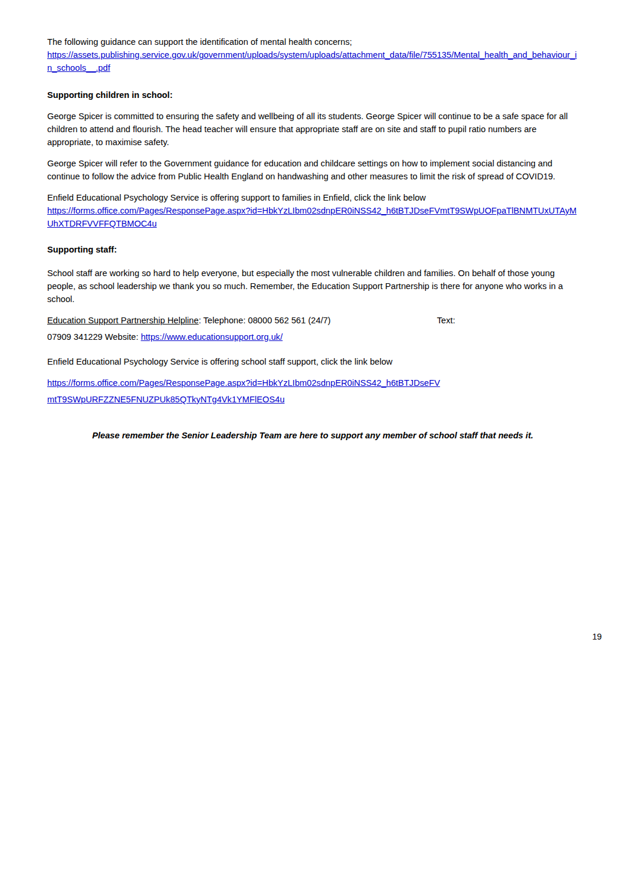The following guidance can support the identification of mental health concerns;
https://assets.publishing.service.gov.uk/government/uploads/system/uploads/attachment_data/file/755135/Mental_health_and_behaviour_in_schools__.pdf
Supporting children in school:
George Spicer is committed to ensuring the safety and wellbeing of all its students. George Spicer will continue to be a safe space for all children to attend and flourish. The head teacher will ensure that appropriate staff are on site and staff to pupil ratio numbers are appropriate, to maximise safety.
George Spicer will refer to the Government guidance for education and childcare settings on how to implement social distancing and continue to follow the advice from Public Health England on handwashing and other measures to limit the risk of spread of COVID19.
Enfield Educational Psychology Service is offering support to families in Enfield, click the link below
https://forms.office.com/Pages/ResponsePage.aspx?id=HbkYzLIbm02sdnpER0iNSS42_h6tBTJDseFVmtT9SWpUOFpaTlBNMTUxUTAyMUhXTDRFVVFFQTBMOC4u
Supporting staff:
School staff are working so hard to help everyone, but especially the most vulnerable children and families. On behalf of those young people, as school leadership we thank you so much. Remember, the Education Support Partnership is there for anyone who works in a school.
Education Support Partnership Helpline: Telephone: 08000 562 561 (24/7) Text:
07909 341229 Website: https://www.educationsupport.org.uk/
Enfield Educational Psychology Service is offering school staff support, click the link below
https://forms.office.com/Pages/ResponsePage.aspx?id=HbkYzLIbm02sdnpER0iNSS42_h6tBTJDseFV
mtT9SWpURFZZNE5FNUZPUk85QTkyNTg4Vk1YMFlEOS4u
Please remember the Senior Leadership Team are here to support any member of school staff that needs it.
19